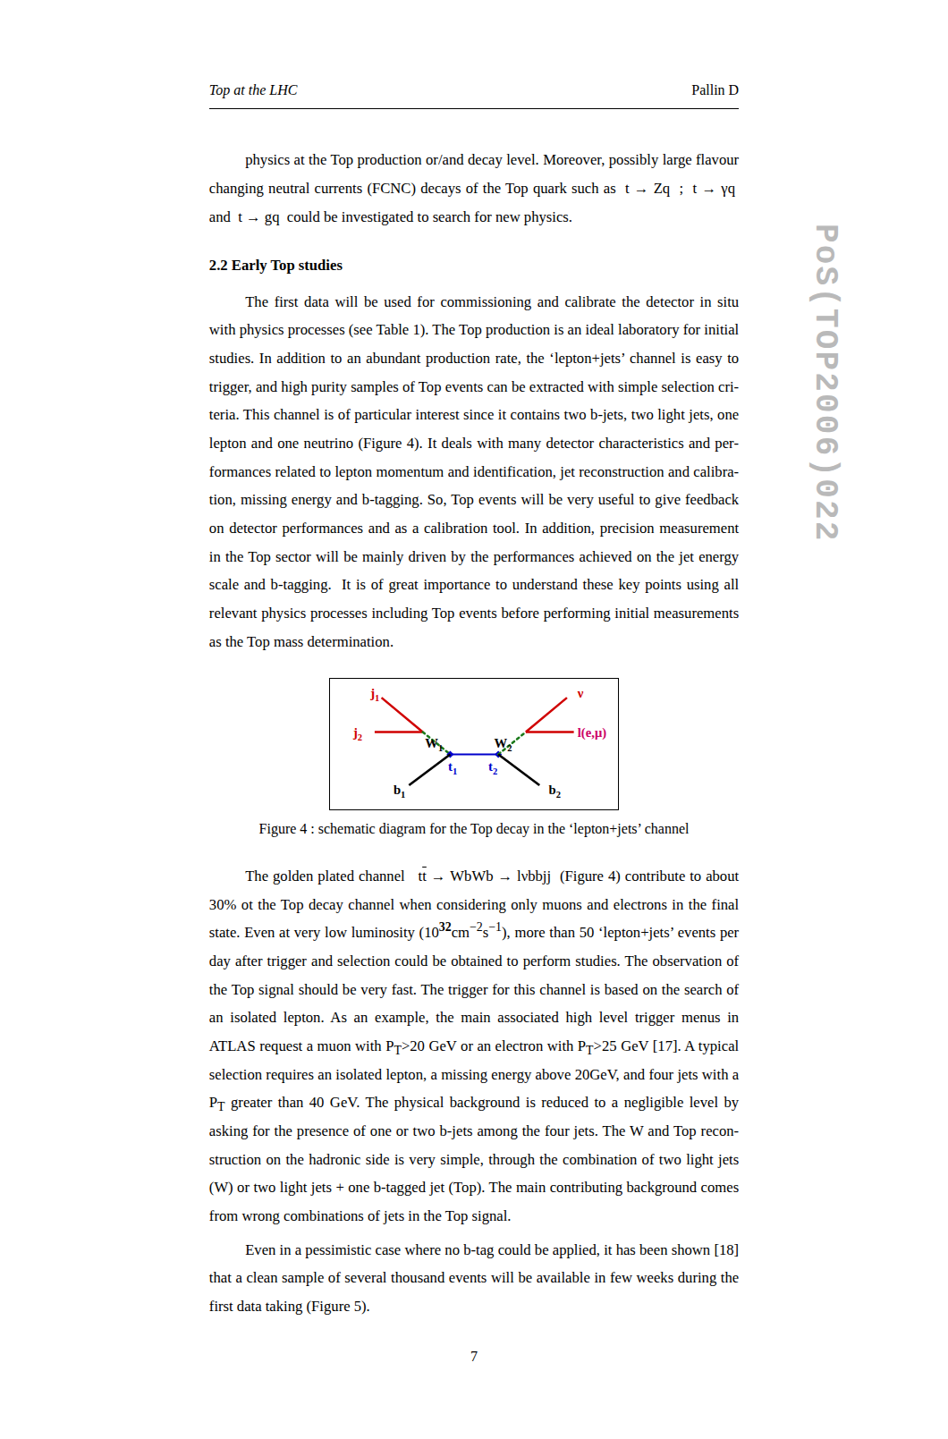Top at the LHC Pallin D
PoS(TOP2006)022
physics at the Top production or/and decay level. Moreover, possibly large flavour changing neutral currents (FCNC) decays of the Top quark such as t → Zq ; t → γq and t → gq could be investigated to search for new physics.
2.2 Early Top studies
The first data will be used for commissioning and calibrate the detector in situ with physics processes (see Table 1). The Top production is an ideal laboratory for initial studies. In addition to an abundant production rate, the ‘lepton+jets’ channel is easy to trigger, and high purity samples of Top events can be extracted with simple selection criteria. This channel is of particular interest since it contains two b-jets, two light jets, one lepton and one neutrino (Figure 4). It deals with many detector characteristics and performances related to lepton momentum and identification, jet reconstruction and calibration, missing energy and b-tagging. So, Top events will be very useful to give feedback on detector performances and as a calibration tool. In addition, precision measurement in the Top sector will be mainly driven by the performances achieved on the jet energy scale and b-tagging. It is of great importance to understand these key points using all relevant physics processes including Top events before performing initial measurements as the Top mass determination.
j1 j2 W1 W2 ν l(e,μ) t1 t2 b1 b2
Figure 4 : schematic diagram for the Top decay in the ‘lepton+jets’ channel
The golden plated channel tt → WbWb → lνbbjj (Figure 4) contribute to about 30% ot the Top decay channel when considering only muons and electrons in the final state. Even at very low luminosity (1032cm−2s−1), more than 50 ‘lepton+jets’ events per day after trigger and selection could be obtained to perform studies. The observation of the Top signal should be very fast. The trigger for this channel is based on the search of an isolated lepton. As an example, the main associated high level trigger menus in ATLAS request a muon with PT>20 GeV or an electron with PT>25 GeV [17]. A typical selection requires an isolated lepton, a missing energy above 20GeV, and four jets with a PT greater than 40 GeV. The physical background is reduced to a negligible level by asking for the presence of one or two b-jets among the four jets. The W and Top reconstruction on the hadronic side is very simple, through the combination of two light jets (W) or two light jets + one b-tagged jet (Top). The main contributing background comes from wrong combinations of jets in the Top signal.
Even in a pessimistic case where no b-tag could be applied, it has been shown [18] that a clean sample of several thousand events will be available in few weeks during the first data taking (Figure 5).
7